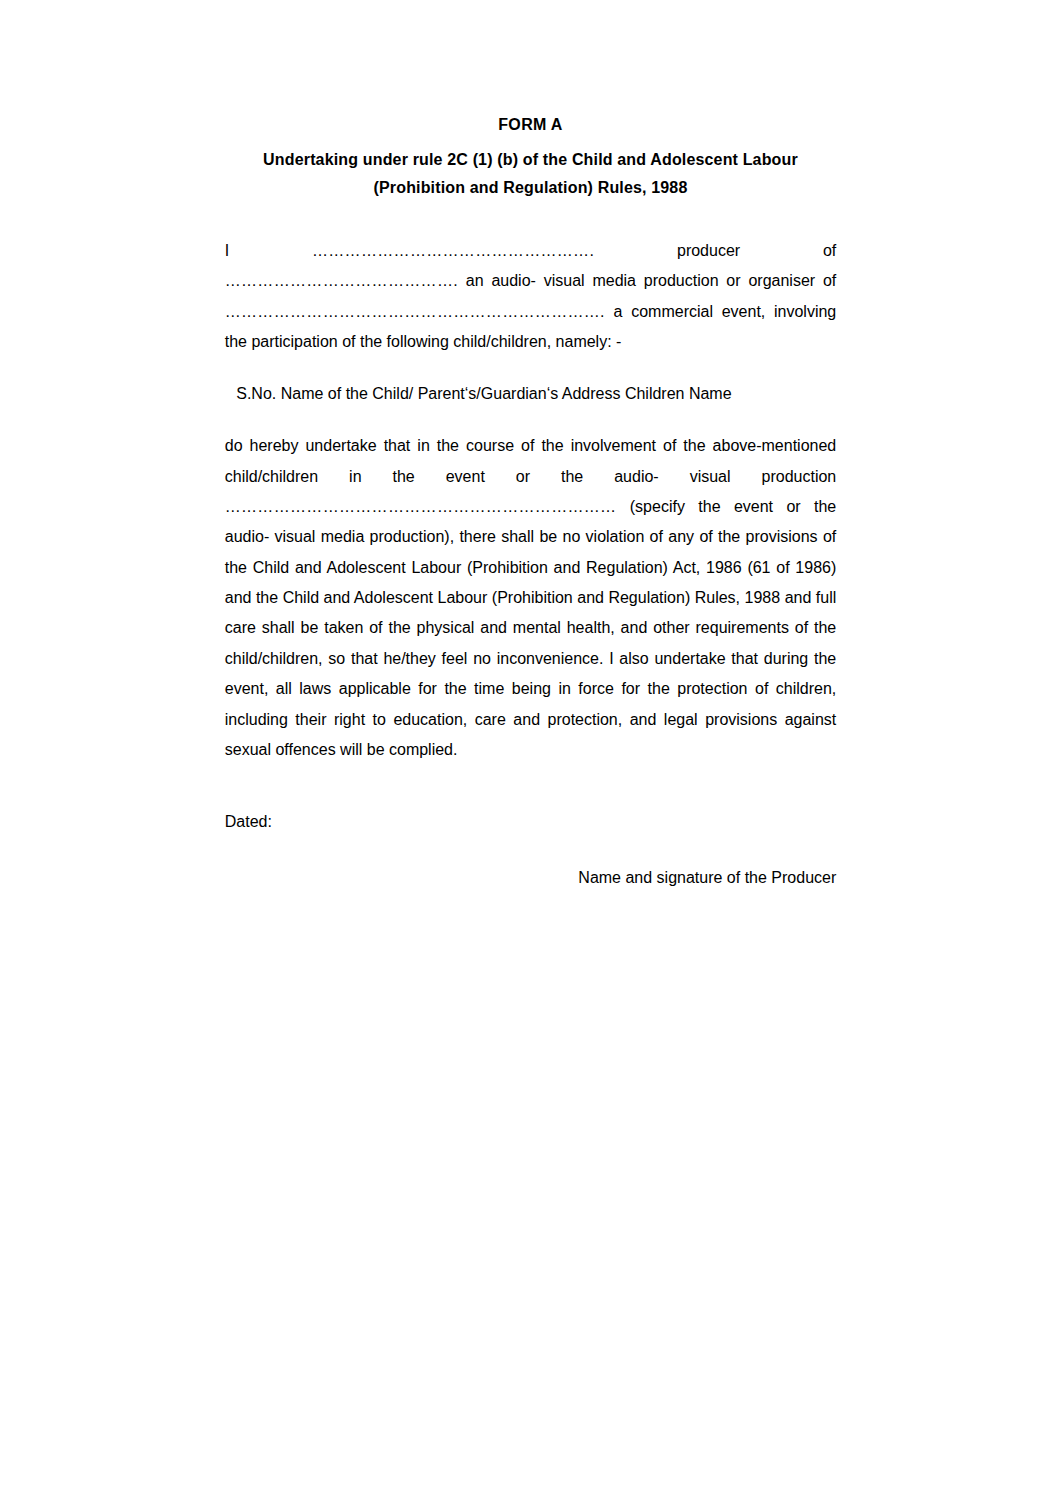FORM A
Undertaking under rule 2C (1) (b) of the Child and Adolescent Labour (Prohibition and Regulation) Rules, 1988
I ……………………………………………. producer of ……………………………………. an audio- visual media production or organiser of ……………………………………………………………. a commercial event, involving the participation of the following child/children, namely: -
S.No. Name of the Child/ Parent‘s/Guardian‘s Address Children Name
do hereby undertake that in the course of the involvement of the above-mentioned child/children in the event or the audio- visual production ……………………………………………………………… (specify the event or the audio- visual media production), there shall be no violation of any of the provisions of the Child and Adolescent Labour (Prohibition and Regulation) Act, 1986 (61 of 1986) and the Child and Adolescent Labour (Prohibition and Regulation) Rules, 1988 and full care shall be taken of the physical and mental health, and other requirements of the child/children, so that he/they feel no inconvenience. I also undertake that during the event, all laws applicable for the time being in force for the protection of children, including their right to education, care and protection, and legal provisions against sexual offences will be complied.
Dated:
Name and signature of the Producer